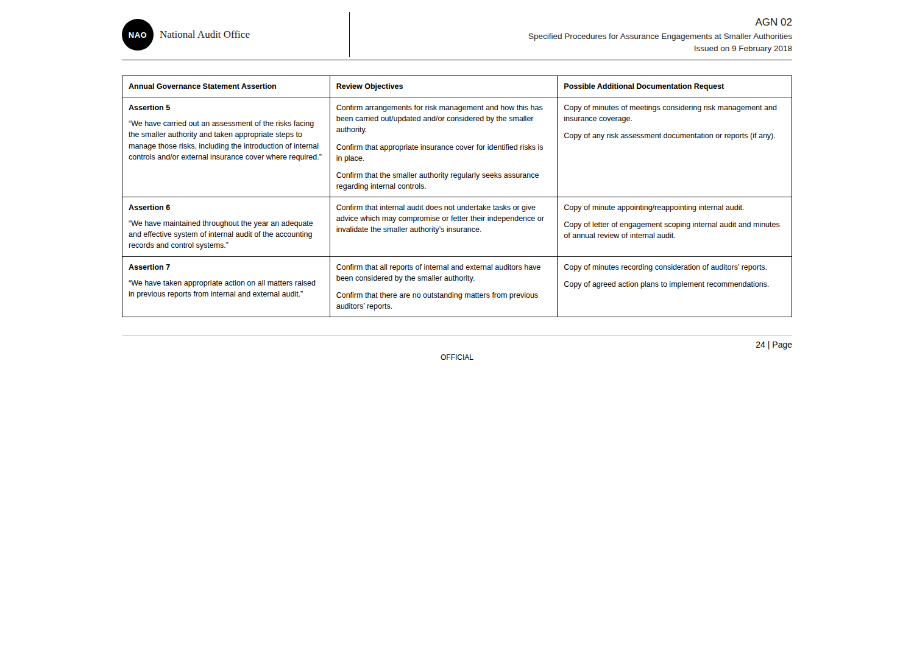NAO
National Audit Office
AGN 02
Specified Procedures for Assurance Engagements at Smaller Authorities
Issued on 9 February 2018
| Annual Governance Statement Assertion | Review Objectives | Possible Additional Documentation Request |
| --- | --- | --- |
| Assertion 5 “We have carried out an assessment of the risks facing the smaller authority and taken appropriate steps to manage those risks, including the introduction of internal controls and/or external insurance cover where required.” | Confirm arrangements for risk management and how this has been carried out/updated and/or considered by the smaller authority. Confirm that appropriate insurance cover for identified risks is in place. Confirm that the smaller authority regularly seeks assurance regarding internal controls. | Copy of minutes of meetings considering risk management and insurance coverage. Copy of any risk assessment documentation or reports (if any). |
| Assertion 6 “We have maintained throughout the year an adequate and effective system of internal audit of the accounting records and control systems.” | Confirm that internal audit does not undertake tasks or give advice which may compromise or fetter their independence or invalidate the smaller authority’s insurance. | Copy of minute appointing/reappointing internal audit. Copy of letter of engagement scoping internal audit and minutes of annual review of internal audit. |
| Assertion 7 “We have taken appropriate action on all matters raised in previous reports from internal and external audit.” | Confirm that all reports of internal and external auditors have been considered by the smaller authority. Confirm that there are no outstanding matters from previous auditors’ reports. | Copy of minutes recording consideration of auditors’ reports. Copy of agreed action plans to implement recommendations. |
24 | Page
OFFICIAL